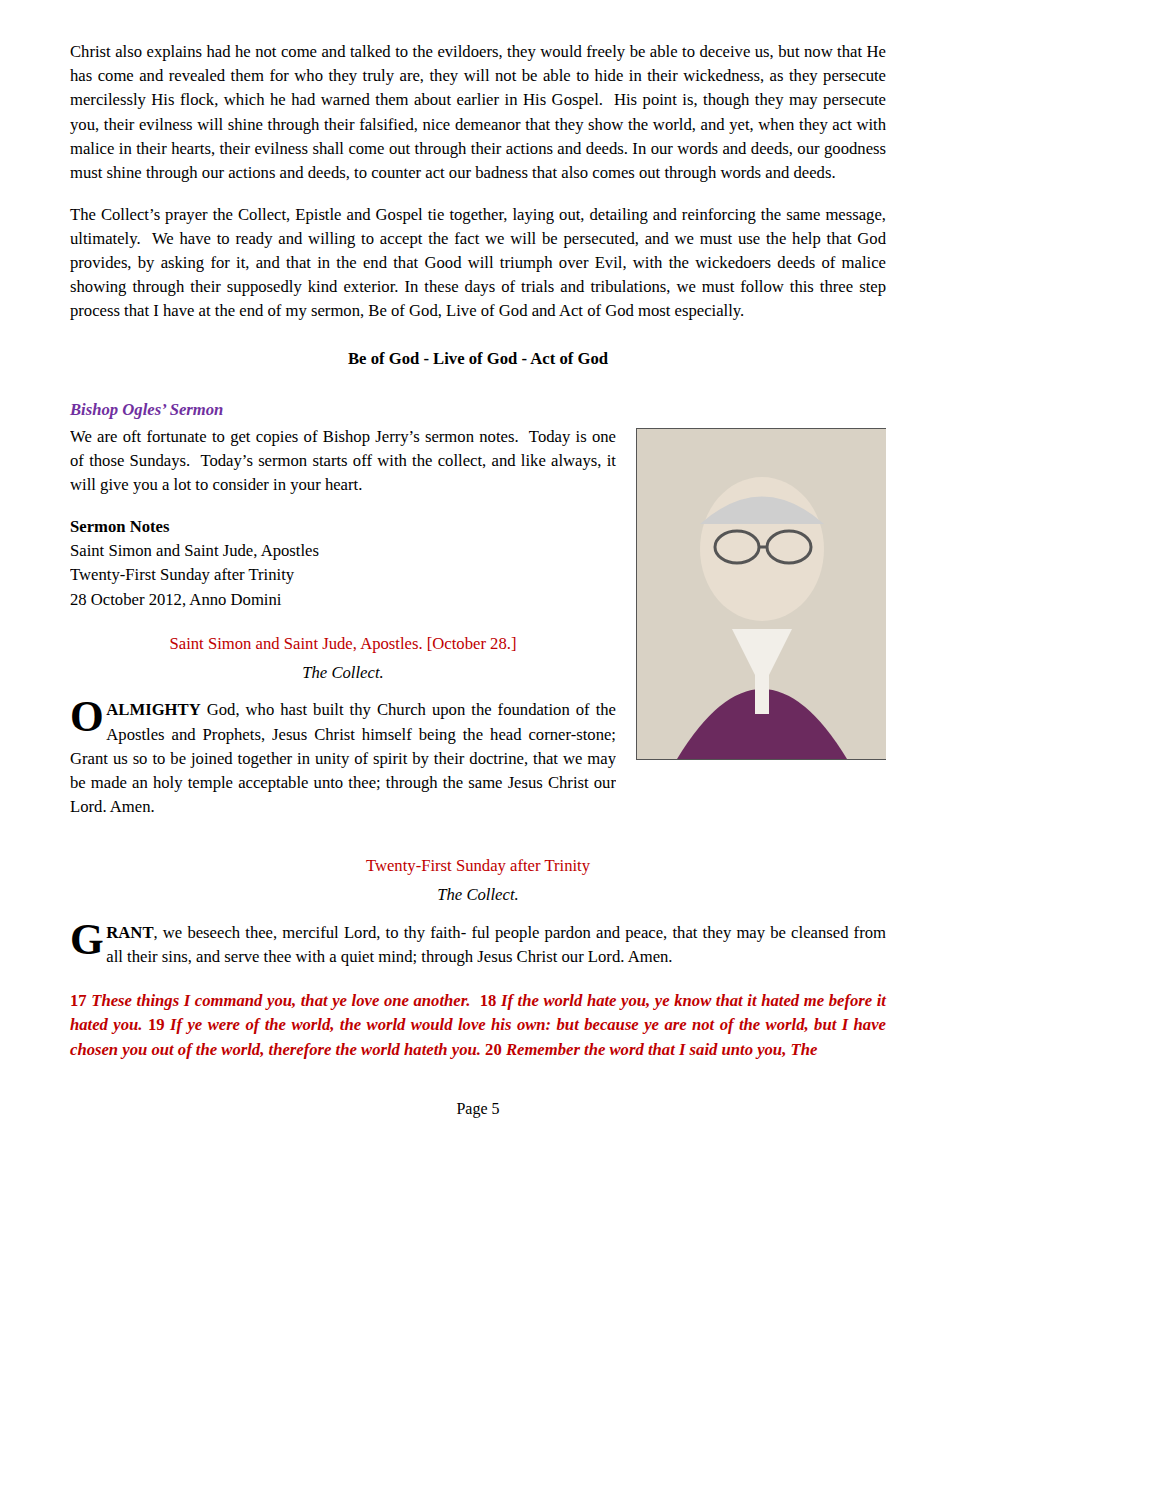Christ also explains had he not come and talked to the evildoers, they would freely be able to deceive us, but now that He has come and revealed them for who they truly are, they will not be able to hide in their wickedness, as they persecute mercilessly His flock, which he had warned them about earlier in His Gospel. His point is, though they may persecute you, their evilness will shine through their falsified, nice demeanor that they show the world, and yet, when they act with malice in their hearts, their evilness shall come out through their actions and deeds. In our words and deeds, our goodness must shine through our actions and deeds, to counter act our badness that also comes out through words and deeds.
The Collect’s prayer the Collect, Epistle and Gospel tie together, laying out, detailing and reinforcing the same message, ultimately. We have to ready and willing to accept the fact we will be persecuted, and we must use the help that God provides, by asking for it, and that in the end that Good will triumph over Evil, with the wickedoers deeds of malice showing through their supposedly kind exterior. In these days of trials and tribulations, we must follow this three step process that I have at the end of my sermon, Be of God, Live of God and Act of God most especially.
Be of God - Live of God - Act of God
Bishop Ogles’ Sermon
We are oft fortunate to get copies of Bishop Jerry’s sermon notes. Today is one of those Sundays. Today’s sermon starts off with the collect, and like always, it will give you a lot to consider in your heart.
Sermon Notes
Saint Simon and Saint Jude, Apostles
Twenty-First Sunday after Trinity
28 October 2012, Anno Domini
Saint Simon and Saint Jude, Apostles. [October 28.]
The Collect.
OALMIGHTY God, who hast built thy Church upon the foundation of the Apostles and Prophets, Jesus Christ himself being the head corner-stone; Grant us so to be joined together in unity of spirit by their doctrine, that we may be made an holy temple acceptable unto thee; through the same Jesus Christ our Lord. Amen.
Twenty-First Sunday after Trinity
The Collect.
GRANT, we beseech thee, merciful Lord, to thy faith- ful people pardon and peace, that they may be cleansed from all their sins, and serve thee with a quiet mind; through Jesus Christ our Lord. Amen.
17 These things I command you, that ye love one another. 18 If the world hate you, ye know that it hated me before it hated you. 19 If ye were of the world, the world would love his own: but because ye are not of the world, but I have chosen you out of the world, therefore the world hateth you. 20 Remember the word that I said unto you, The
Page 5